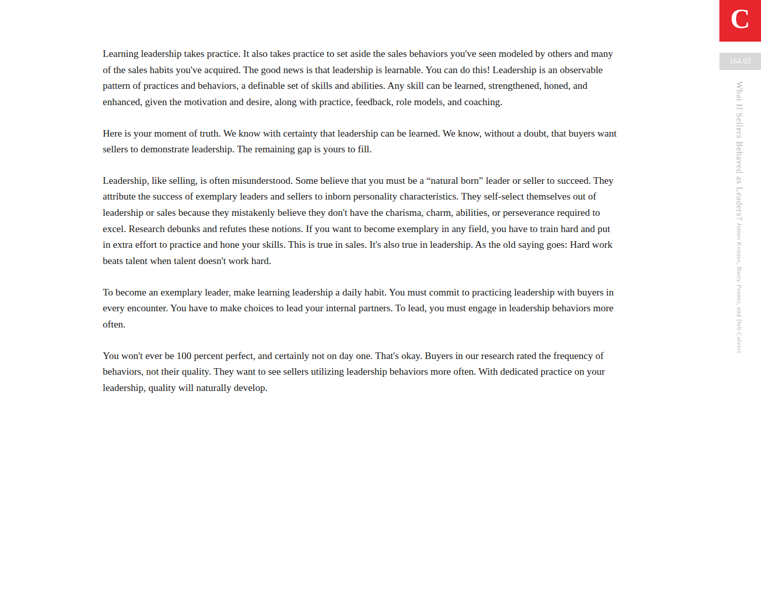C
164.02
What If Sellers Behaved as Leaders? James Kouzes, Barry Posner, and Deb Calvert
Learning leadership takes practice. It also takes practice to set aside the sales behaviors you've seen modeled by others and many of the sales habits you've acquired. The good news is that leadership is learnable. You can do this! Leadership is an observable pattern of practices and behaviors, a definable set of skills and abilities. Any skill can be learned, strengthened, honed, and enhanced, given the motivation and desire, along with practice, feedback, role models, and coaching.
Here is your moment of truth. We know with certainty that leadership can be learned. We know, without a doubt, that buyers want sellers to demonstrate leadership. The remaining gap is yours to fill.
Leadership, like selling, is often misunderstood. Some believe that you must be a “natural born” leader or seller to succeed. They attribute the success of exemplary leaders and sellers to inborn personality characteristics. They self-select themselves out of leadership or sales because they mistakenly believe they don't have the charisma, charm, abilities, or perseverance required to excel. Research debunks and refutes these notions. If you want to become exemplary in any field, you have to train hard and put in extra effort to practice and hone your skills. This is true in sales. It's also true in leadership. As the old saying goes: Hard work beats talent when talent doesn't work hard.
To become an exemplary leader, make learning leadership a daily habit. You must commit to practicing leadership with buyers in every encounter. You have to make choices to lead your internal partners. To lead, you must engage in leadership behaviors more often.
You won't ever be 100 percent perfect, and certainly not on day one. That's okay. Buyers in our research rated the frequency of behaviors, not their quality. They want to see sellers utilizing leadership behaviors more often. With dedicated practice on your leadership, quality will naturally develop.